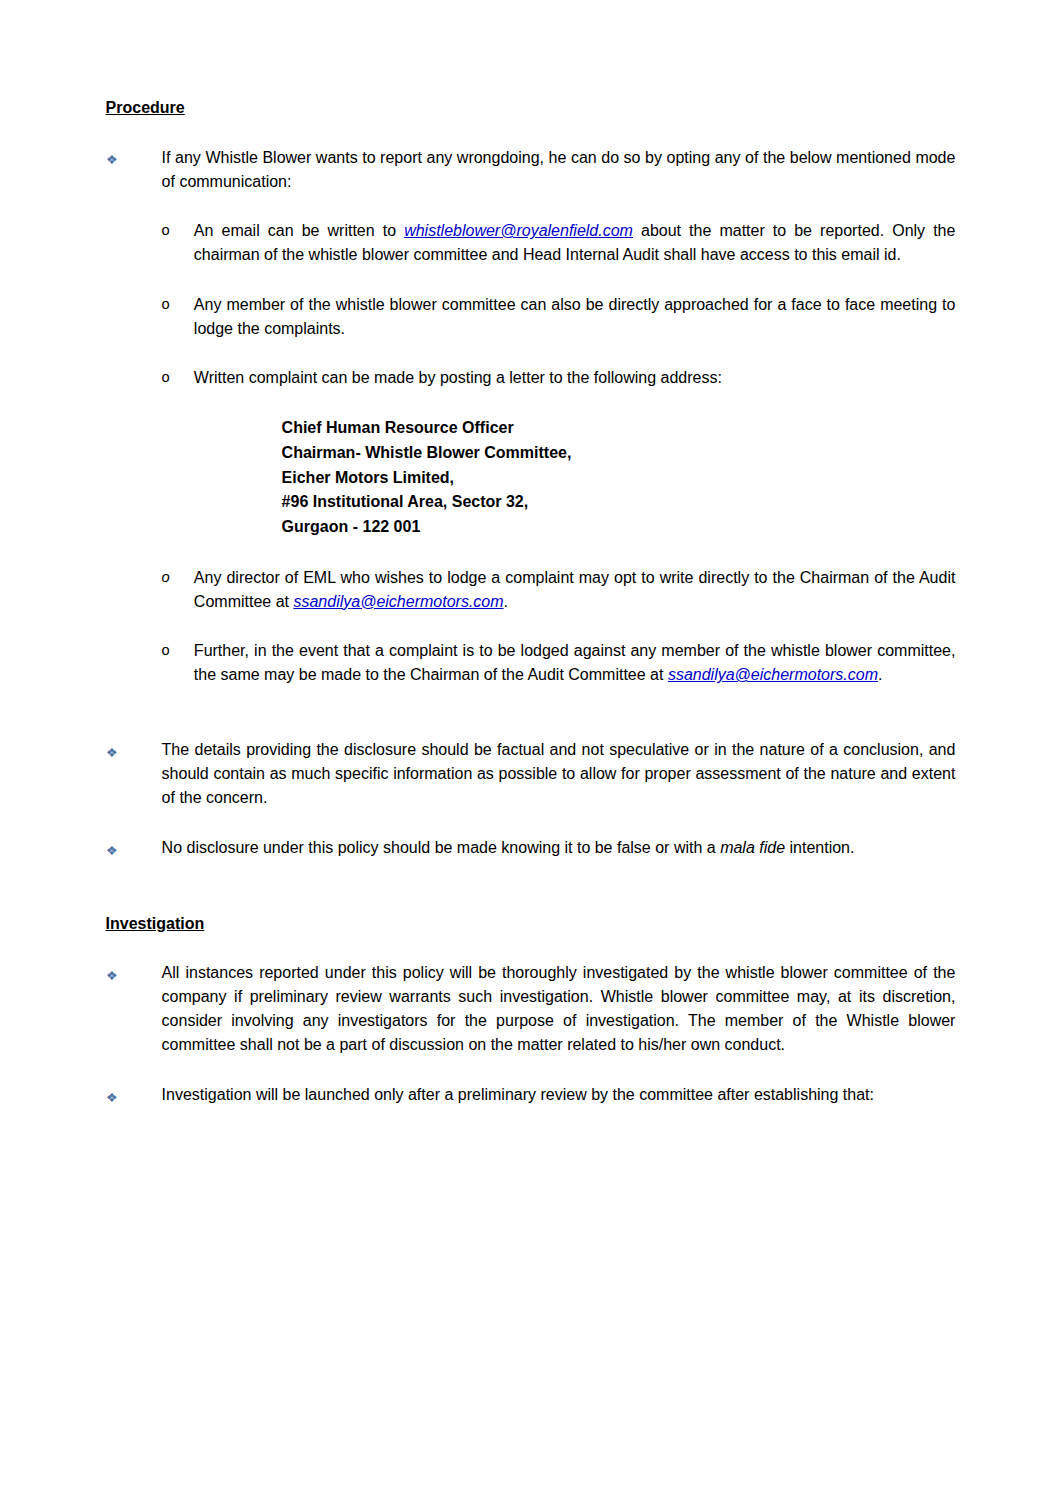Procedure
❖
If any Whistle Blower wants to report any wrongdoing, he can do so by opting any of the below mentioned mode of communication:
o An email can be written to whistleblower@royalenfield.com about the matter to be reported. Only the chairman of the whistle blower committee and Head Internal Audit shall have access to this email id.
o Any member of the whistle blower committee can also be directly approached for a face to face meeting to lodge the complaints.
o Written complaint can be made by posting a letter to the following address:
Chief Human Resource Officer
Chairman- Whistle Blower Committee,
Eicher Motors Limited,
#96 Institutional Area, Sector 32,
Gurgaon - 122 001
o Any director of EML who wishes to lodge a complaint may opt to write directly to the Chairman of the Audit Committee at ssandilya@eichermotors.com.
o Further, in the event that a complaint is to be lodged against any member of the whistle blower committee, the same may be made to the Chairman of the Audit Committee at ssandilya@eichermotors.com.
❖
The details providing the disclosure should be factual and not speculative or in the nature of a conclusion, and should contain as much specific information as possible to allow for proper assessment of the nature and extent of the concern.
❖
No disclosure under this policy should be made knowing it to be false or with a mala fide intention.
Investigation
❖
All instances reported under this policy will be thoroughly investigated by the whistle blower committee of the company if preliminary review warrants such investigation. Whistle blower committee may, at its discretion, consider involving any investigators for the purpose of investigation. The member of the Whistle blower committee shall not be a part of discussion on the matter related to his/her own conduct.
❖
Investigation will be launched only after a preliminary review by the committee after establishing that: